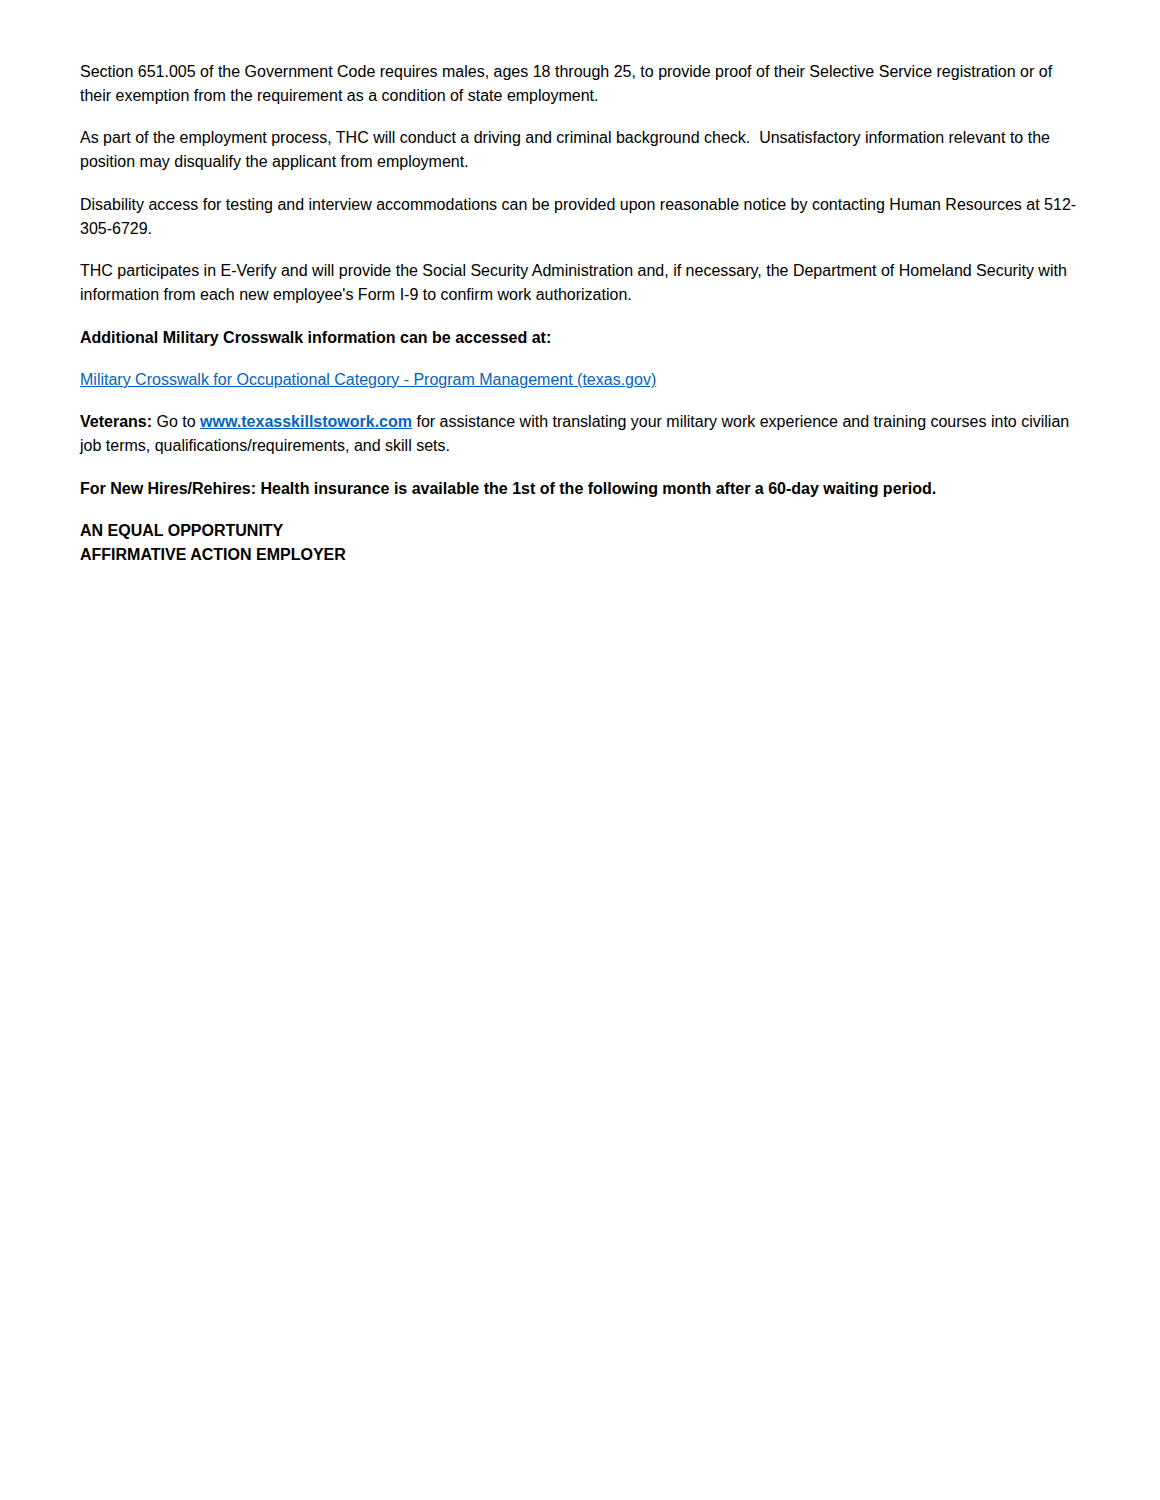Section 651.005 of the Government Code requires males, ages 18 through 25, to provide proof of their Selective Service registration or of their exemption from the requirement as a condition of state employment.
As part of the employment process, THC will conduct a driving and criminal background check. Unsatisfactory information relevant to the position may disqualify the applicant from employment.
Disability access for testing and interview accommodations can be provided upon reasonable notice by contacting Human Resources at 512-305-6729.
THC participates in E-Verify and will provide the Social Security Administration and, if necessary, the Department of Homeland Security with information from each new employee's Form I-9 to confirm work authorization.
Additional Military Crosswalk information can be accessed at:
Military Crosswalk for Occupational Category - Program Management (texas.gov)
Veterans: Go to www.texasskillstowork.com for assistance with translating your military work experience and training courses into civilian job terms, qualifications/requirements, and skill sets.
For New Hires/Rehires: Health insurance is available the 1st of the following month after a 60-day waiting period.
AN EQUAL OPPORTUNITY
AFFIRMATIVE ACTION EMPLOYER